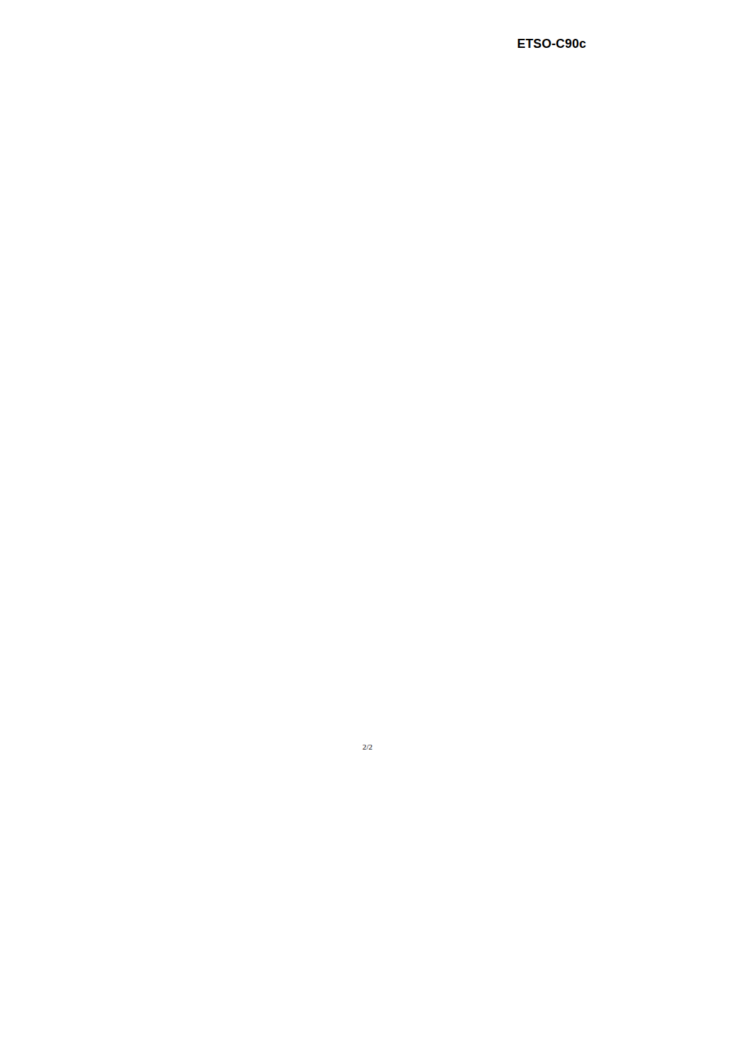ETSO-C90c
2/2